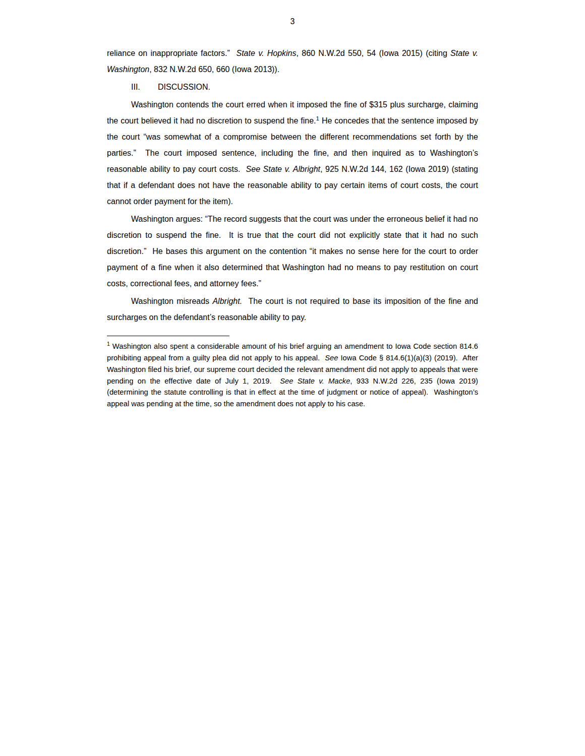3
reliance on inappropriate factors.” State v. Hopkins, 860 N.W.2d 550, 54 (Iowa 2015) (citing State v. Washington, 832 N.W.2d 650, 660 (Iowa 2013)).
III. DISCUSSION.
Washington contends the court erred when it imposed the fine of $315 plus surcharge, claiming the court believed it had no discretion to suspend the fine.1 He concedes that the sentence imposed by the court “was somewhat of a compromise between the different recommendations set forth by the parties.” The court imposed sentence, including the fine, and then inquired as to Washington’s reasonable ability to pay court costs. See State v. Albright, 925 N.W.2d 144, 162 (Iowa 2019) (stating that if a defendant does not have the reasonable ability to pay certain items of court costs, the court cannot order payment for the item).
Washington argues: “The record suggests that the court was under the erroneous belief it had no discretion to suspend the fine. It is true that the court did not explicitly state that it had no such discretion.” He bases this argument on the contention “it makes no sense here for the court to order payment of a fine when it also determined that Washington had no means to pay restitution on court costs, correctional fees, and attorney fees.”
Washington misreads Albright. The court is not required to base its imposition of the fine and surcharges on the defendant’s reasonable ability to pay.
1 Washington also spent a considerable amount of his brief arguing an amendment to Iowa Code section 814.6 prohibiting appeal from a guilty plea did not apply to his appeal. See Iowa Code § 814.6(1)(a)(3) (2019). After Washington filed his brief, our supreme court decided the relevant amendment did not apply to appeals that were pending on the effective date of July 1, 2019. See State v. Macke, 933 N.W.2d 226, 235 (Iowa 2019) (determining the statute controlling is that in effect at the time of judgment or notice of appeal). Washington’s appeal was pending at the time, so the amendment does not apply to his case.